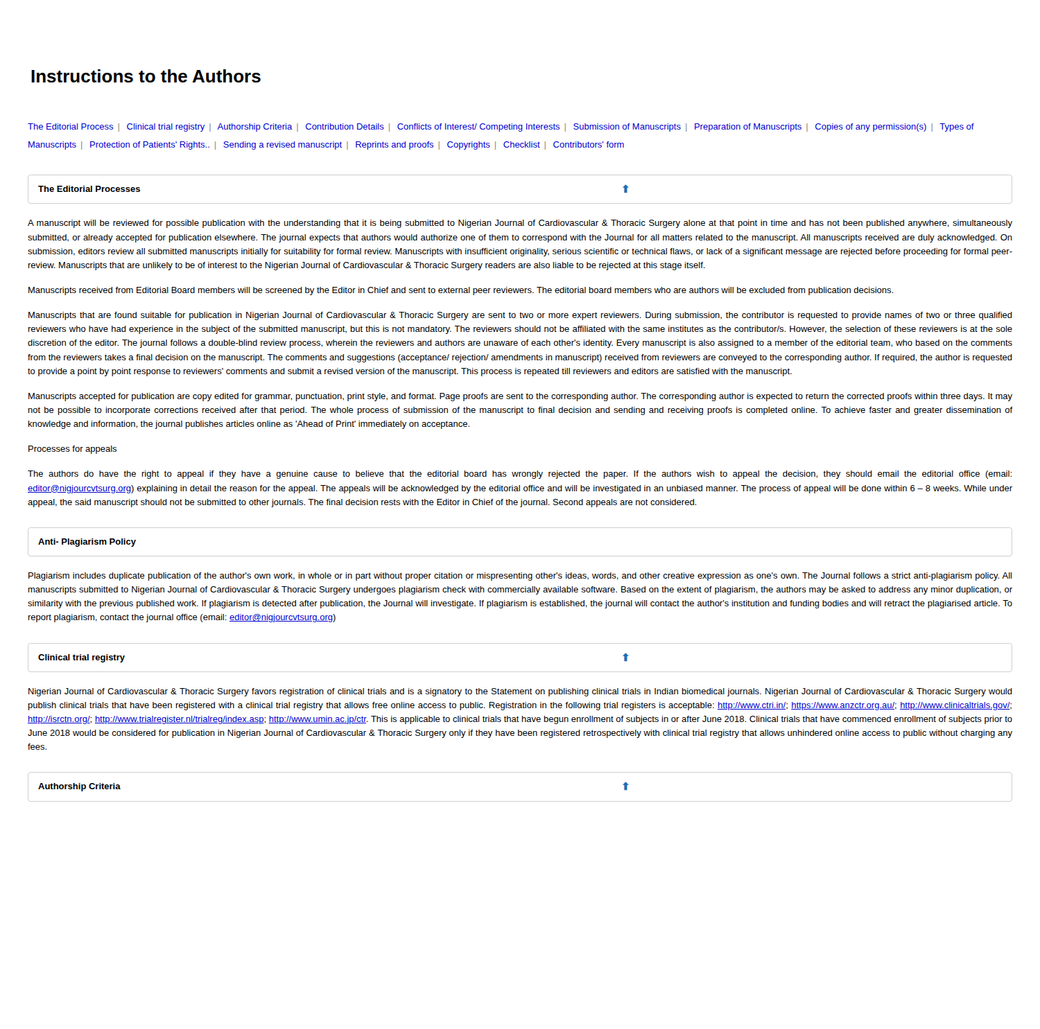Instructions to the Authors
The Editorial Process| Clinical trial registry| Authorship Criteria| Contribution Details| Conflicts of Interest/ Competing Interests| Submission of Manuscripts| Preparation of Manuscripts| Copies of any permission(s)| Types of Manuscripts| Protection of Patients' Rights..| Sending a revised manuscript| Reprints and proofs| Copyrights| Checklist| Contributors' form
The Editorial Processes ⬆
A manuscript will be reviewed for possible publication with the understanding that it is being submitted to Nigerian Journal of Cardiovascular & Thoracic Surgery alone at that point in time and has not been published anywhere, simultaneously submitted, or already accepted for publication elsewhere. The journal expects that authors would authorize one of them to correspond with the Journal for all matters related to the manuscript. All manuscripts received are duly acknowledged. On submission, editors review all submitted manuscripts initially for suitability for formal review. Manuscripts with insufficient originality, serious scientific or technical flaws, or lack of a significant message are rejected before proceeding for formal peer-review. Manuscripts that are unlikely to be of interest to the Nigerian Journal of Cardiovascular & Thoracic Surgery readers are also liable to be rejected at this stage itself.
Manuscripts received from Editorial Board members will be screened by the Editor in Chief and sent to external peer reviewers. The editorial board members who are authors will be excluded from publication decisions.
Manuscripts that are found suitable for publication in Nigerian Journal of Cardiovascular & Thoracic Surgery are sent to two or more expert reviewers. During submission, the contributor is requested to provide names of two or three qualified reviewers who have had experience in the subject of the submitted manuscript, but this is not mandatory. The reviewers should not be affiliated with the same institutes as the contributor/s. However, the selection of these reviewers is at the sole discretion of the editor. The journal follows a double-blind review process, wherein the reviewers and authors are unaware of each other's identity. Every manuscript is also assigned to a member of the editorial team, who based on the comments from the reviewers takes a final decision on the manuscript. The comments and suggestions (acceptance/ rejection/ amendments in manuscript) received from reviewers are conveyed to the corresponding author. If required, the author is requested to provide a point by point response to reviewers' comments and submit a revised version of the manuscript. This process is repeated till reviewers and editors are satisfied with the manuscript.
Manuscripts accepted for publication are copy edited for grammar, punctuation, print style, and format. Page proofs are sent to the corresponding author. The corresponding author is expected to return the corrected proofs within three days. It may not be possible to incorporate corrections received after that period. The whole process of submission of the manuscript to final decision and sending and receiving proofs is completed online. To achieve faster and greater dissemination of knowledge and information, the journal publishes articles online as 'Ahead of Print' immediately on acceptance.
Processes for appeals
The authors do have the right to appeal if they have a genuine cause to believe that the editorial board has wrongly rejected the paper. If the authors wish to appeal the decision, they should email the editorial office (email: editor@nigjourcvtsurg.org) explaining in detail the reason for the appeal. The appeals will be acknowledged by the editorial office and will be investigated in an unbiased manner. The process of appeal will be done within 6 – 8 weeks. While under appeal, the said manuscript should not be submitted to other journals. The final decision rests with the Editor in Chief of the journal. Second appeals are not considered.
Anti- Plagiarism Policy
Plagiarism includes duplicate publication of the author's own work, in whole or in part without proper citation or mispresenting other's ideas, words, and other creative expression as one's own. The Journal follows a strict anti-plagiarism policy. All manuscripts submitted to Nigerian Journal of Cardiovascular & Thoracic Surgery undergoes plagiarism check with commercially available software. Based on the extent of plagiarism, the authors may be asked to address any minor duplication, or similarity with the previous published work. If plagiarism is detected after publication, the Journal will investigate. If plagiarism is established, the journal will contact the author's institution and funding bodies and will retract the plagiarised article. To report plagiarism, contact the journal office (email: editor@nigjourcvtsurg.org)
Clinical trial registry ⬆
Nigerian Journal of Cardiovascular & Thoracic Surgery favors registration of clinical trials and is a signatory to the Statement on publishing clinical trials in Indian biomedical journals. Nigerian Journal of Cardiovascular & Thoracic Surgery would publish clinical trials that have been registered with a clinical trial registry that allows free online access to public. Registration in the following trial registers is acceptable: http://www.ctri.in/; https://www.anzctr.org.au/; http://www.clinicaltrials.gov/; http://isrctn.org/; http://www.trialregister.nl/trialreg/index.asp; http://www.umin.ac.jp/ctr. This is applicable to clinical trials that have begun enrollment of subjects in or after June 2018. Clinical trials that have commenced enrollment of subjects prior to June 2018 would be considered for publication in Nigerian Journal of Cardiovascular & Thoracic Surgery only if they have been registered retrospectively with clinical trial registry that allows unhindered online access to public without charging any fees.
Authorship Criteria ⬆